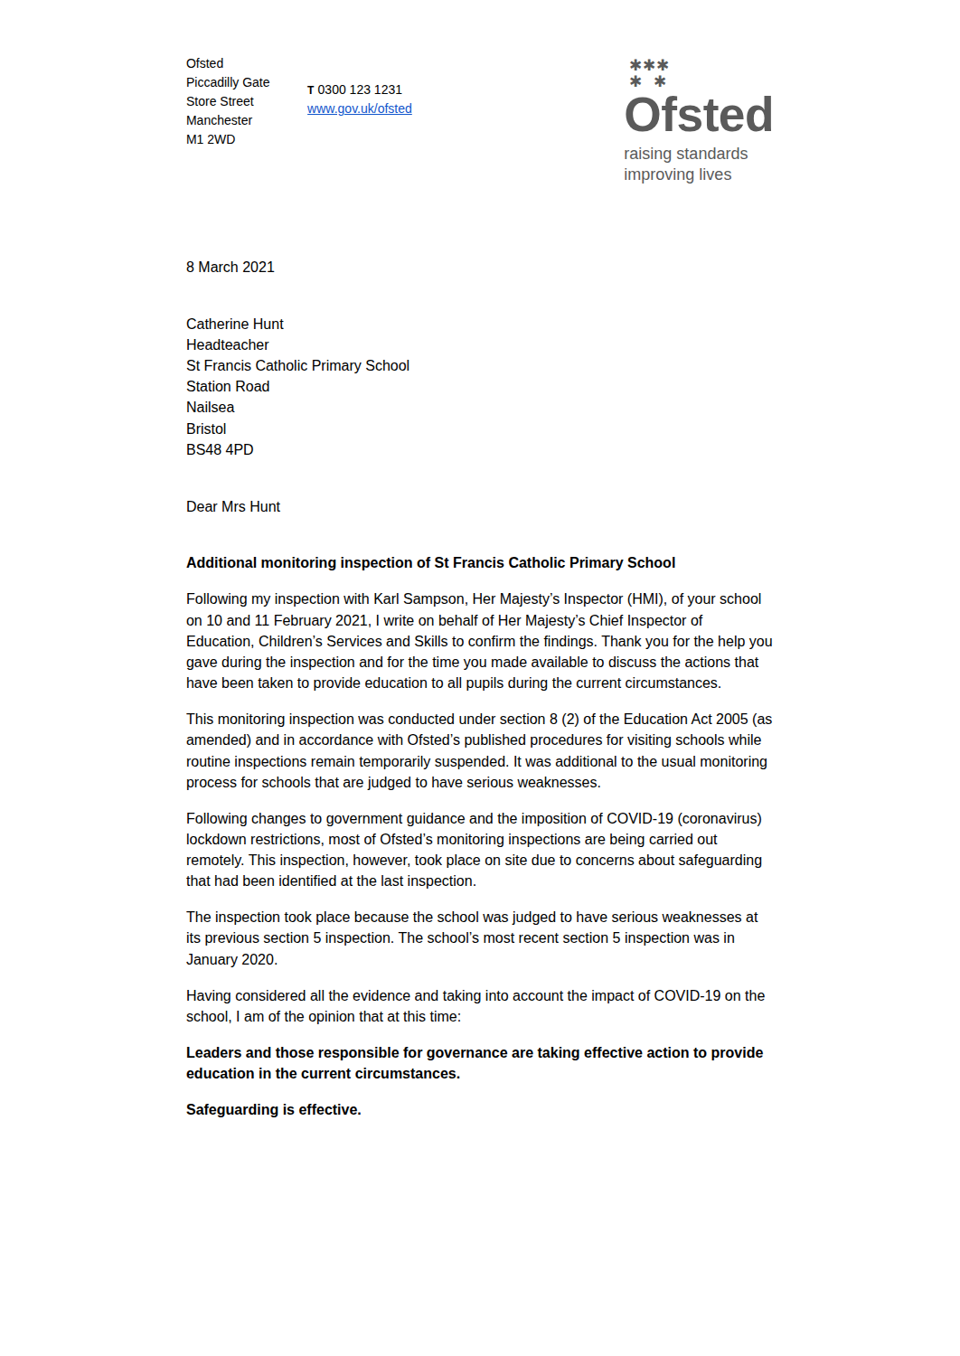Ofsted
Piccadilly Gate
Store Street
Manchester
M1 2WD
T 0300 123 1231
www.gov.uk/ofsted
✱✱✱
✱ ✱
Ofsted
raising standards
improving lives
8 March 2021
Catherine Hunt
Headteacher
St Francis Catholic Primary School
Station Road
Nailsea
Bristol
BS48 4PD
Dear Mrs Hunt
Additional monitoring inspection of St Francis Catholic Primary School
Following my inspection with Karl Sampson, Her Majesty’s Inspector (HMI), of your school on 10 and 11 February 2021, I write on behalf of Her Majesty’s Chief Inspector of Education, Children’s Services and Skills to confirm the findings. Thank you for the help you gave during the inspection and for the time you made available to discuss the actions that have been taken to provide education to all pupils during the current circumstances.
This monitoring inspection was conducted under section 8 (2) of the Education Act 2005 (as amended) and in accordance with Ofsted’s published procedures for visiting schools while routine inspections remain temporarily suspended. It was additional to the usual monitoring process for schools that are judged to have serious weaknesses.
Following changes to government guidance and the imposition of COVID-19 (coronavirus) lockdown restrictions, most of Ofsted’s monitoring inspections are being carried out remotely. This inspection, however, took place on site due to concerns about safeguarding that had been identified at the last inspection.
The inspection took place because the school was judged to have serious weaknesses at its previous section 5 inspection. The school’s most recent section 5 inspection was in January 2020.
Having considered all the evidence and taking into account the impact of COVID-19 on the school, I am of the opinion that at this time:
Leaders and those responsible for governance are taking effective action to provide education in the current circumstances.
Safeguarding is effective.